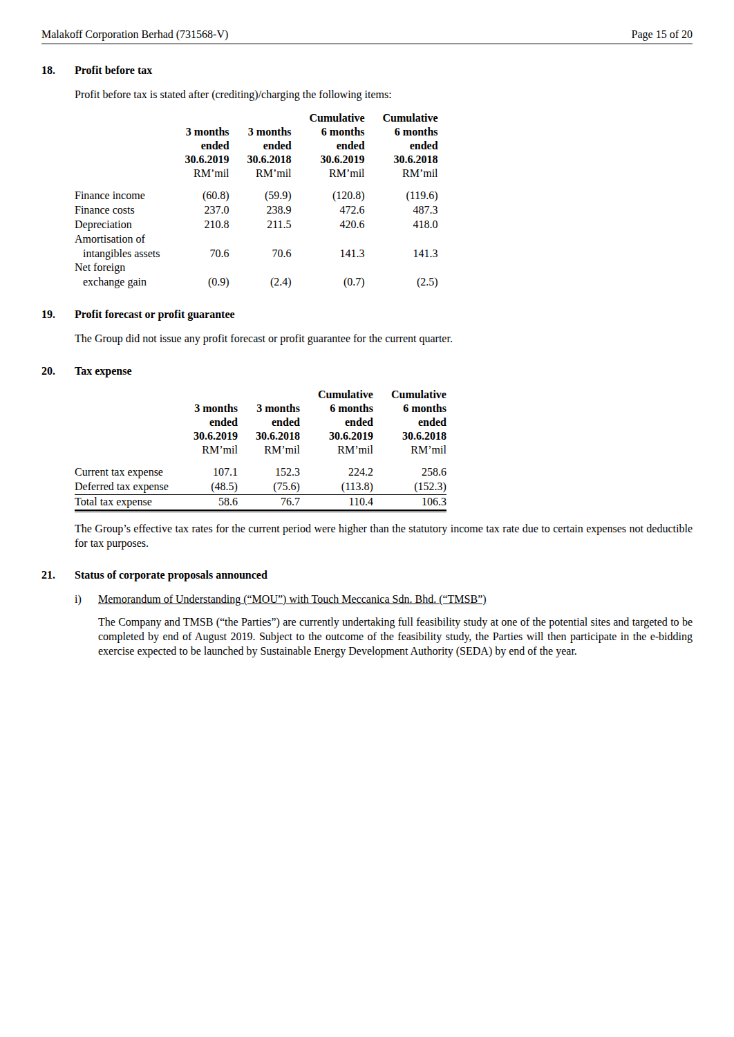Malakoff Corporation Berhad (731568-V) Page 15 of 20
18. Profit before tax
Profit before tax is stated after (crediting)/charging the following items:
| | | | Cumulative | Cumulative |
| --- | --- | --- | --- | --- |
| | 3 months | 3 months | 6 months | 6 months |
| | ended | ended | ended | ended |
| | 30.6.2019 | 30.6.2018 | 30.6.2019 | 30.6.2018 |
| | RM’mil | RM’mil | RM’mil | RM’mil |
| Finance income | (60.8) | (59.9) | (120.8) | (119.6) |
| Finance costs | 237.0 | 238.9 | 472.6 | 487.3 |
| Depreciation | 210.8 | 211.5 | 420.6 | 418.0 |
| Amortisation of | | | | |
| intangibles assets | 70.6 | 70.6 | 141.3 | 141.3 |
| Net foreign | | | | |
| exchange gain | (0.9) | (2.4) | (0.7) | (2.5) |
19. Profit forecast or profit guarantee
The Group did not issue any profit forecast or profit guarantee for the current quarter.
20. Tax expense
| | | | Cumulative | Cumulative |
| --- | --- | --- | --- | --- |
| | 3 months | 3 months | 6 months | 6 months |
| | ended | ended | ended | ended |
| | 30.6.2019 | 30.6.2018 | 30.6.2019 | 30.6.2018 |
| | RM’mil | RM’mil | RM’mil | RM’mil |
| Current tax expense | 107.1 | 152.3 | 224.2 | 258.6 |
| Deferred tax expense | (48.5) | (75.6) | (113.8) | (152.3) |
| Total tax expense | 58.6 | 76.7 | 110.4 | 106.3 |
The Group’s effective tax rates for the current period were higher than the statutory income tax rate due to certain expenses not deductible for tax purposes.
21. Status of corporate proposals announced
i) Memorandum of Understanding (“MOU”) with Touch Meccanica Sdn. Bhd. (“TMSB”)
The Company and TMSB (“the Parties”) are currently undertaking full feasibility study at one of the potential sites and targeted to be completed by end of August 2019. Subject to the outcome of the feasibility study, the Parties will then participate in the e-bidding exercise expected to be launched by Sustainable Energy Development Authority (SEDA) by end of the year.